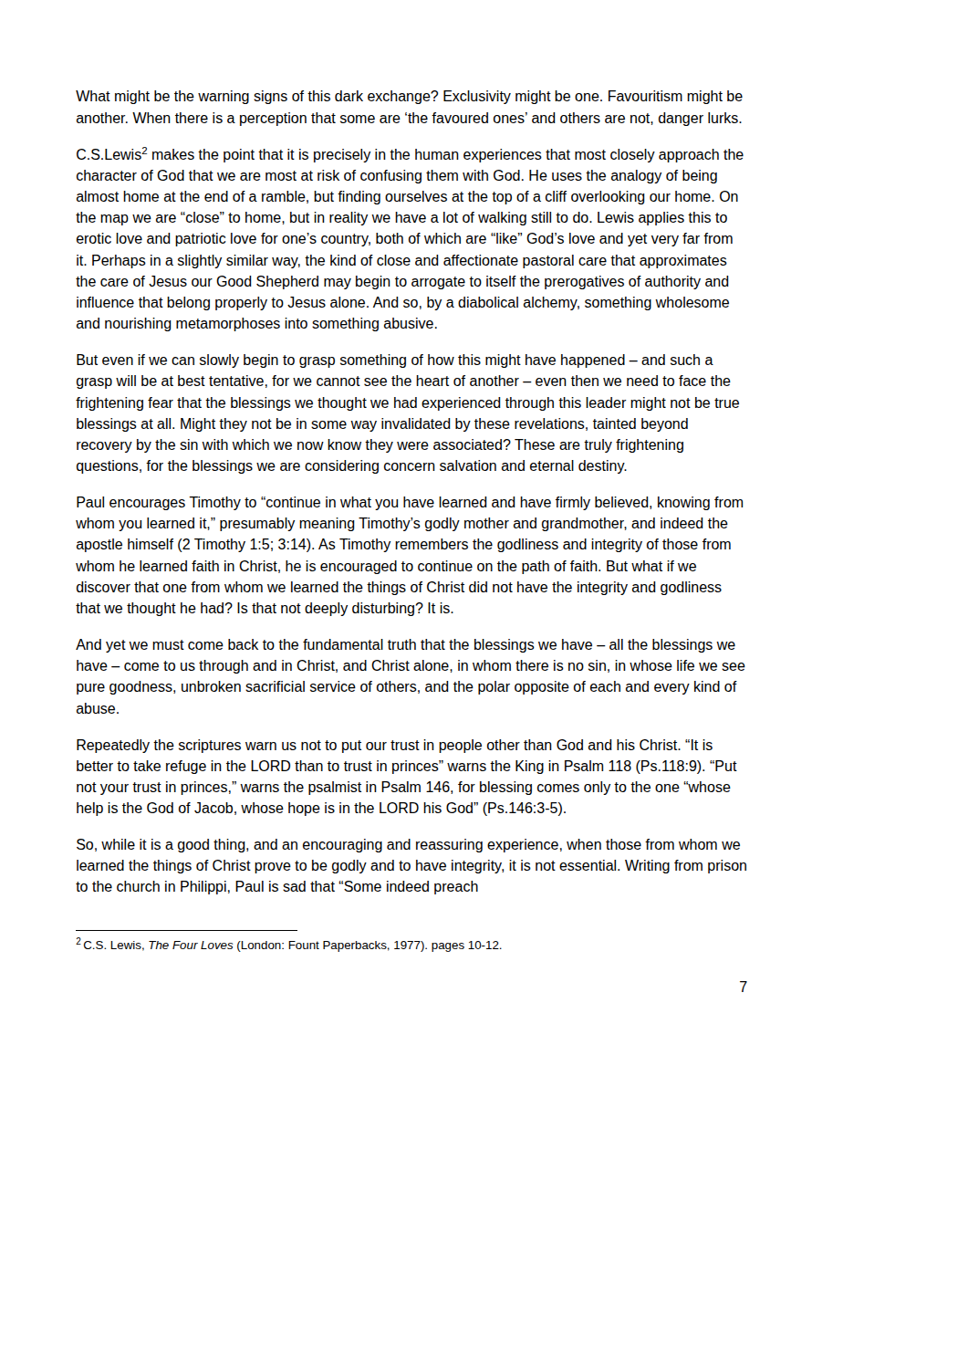What might be the warning signs of this dark exchange? Exclusivity might be one. Favouritism might be another. When there is a perception that some are ‘the favoured ones’ and others are not, danger lurks.
C.S.Lewis2 makes the point that it is precisely in the human experiences that most closely approach the character of God that we are most at risk of confusing them with God. He uses the analogy of being almost home at the end of a ramble, but finding ourselves at the top of a cliff overlooking our home. On the map we are “close” to home, but in reality we have a lot of walking still to do. Lewis applies this to erotic love and patriotic love for one’s country, both of which are “like” God’s love and yet very far from it. Perhaps in a slightly similar way, the kind of close and affectionate pastoral care that approximates the care of Jesus our Good Shepherd may begin to arrogate to itself the prerogatives of authority and influence that belong properly to Jesus alone. And so, by a diabolical alchemy, something wholesome and nourishing metamorphoses into something abusive.
But even if we can slowly begin to grasp something of how this might have happened – and such a grasp will be at best tentative, for we cannot see the heart of another – even then we need to face the frightening fear that the blessings we thought we had experienced through this leader might not be true blessings at all. Might they not be in some way invalidated by these revelations, tainted beyond recovery by the sin with which we now know they were associated? These are truly frightening questions, for the blessings we are considering concern salvation and eternal destiny.
Paul encourages Timothy to “continue in what you have learned and have firmly believed, knowing from whom you learned it,” presumably meaning Timothy’s godly mother and grandmother, and indeed the apostle himself (2 Timothy 1:5; 3:14). As Timothy remembers the godliness and integrity of those from whom he learned faith in Christ, he is encouraged to continue on the path of faith. But what if we discover that one from whom we learned the things of Christ did not have the integrity and godliness that we thought he had? Is that not deeply disturbing? It is.
And yet we must come back to the fundamental truth that the blessings we have – all the blessings we have – come to us through and in Christ, and Christ alone, in whom there is no sin, in whose life we see pure goodness, unbroken sacrificial service of others, and the polar opposite of each and every kind of abuse.
Repeatedly the scriptures warn us not to put our trust in people other than God and his Christ. “It is better to take refuge in the LORD than to trust in princes” warns the King in Psalm 118 (Ps.118:9). “Put not your trust in princes,” warns the psalmist in Psalm 146, for blessing comes only to the one “whose help is the God of Jacob, whose hope is in the LORD his God” (Ps.146:3-5).
So, while it is a good thing, and an encouraging and reassuring experience, when those from whom we learned the things of Christ prove to be godly and to have integrity, it is not essential. Writing from prison to the church in Philippi, Paul is sad that “Some indeed preach
2 C.S. Lewis, The Four Loves (London: Fount Paperbacks, 1977). pages 10-12.
7